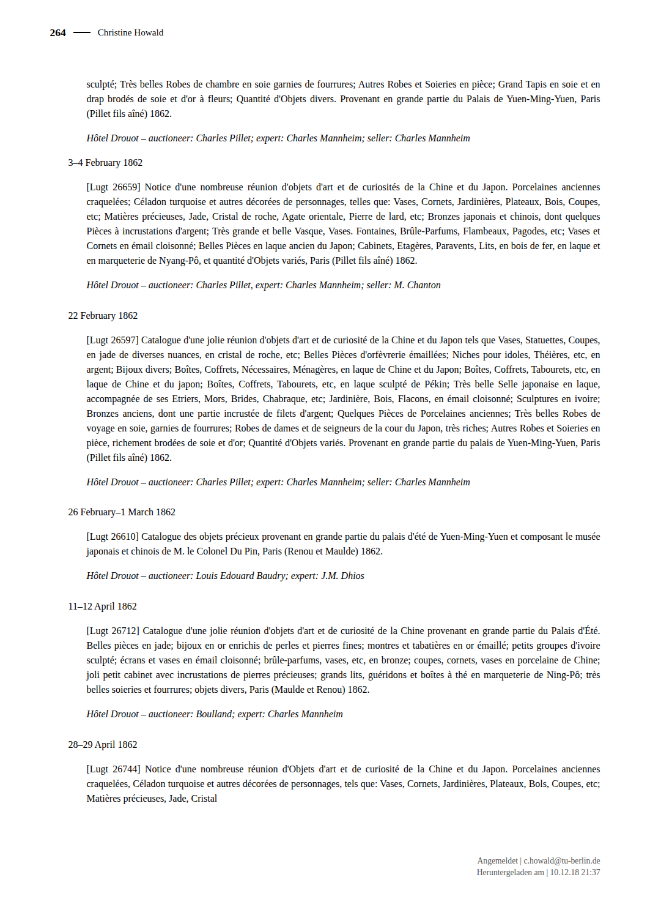264 Christine Howald
sculpté; Très belles Robes de chambre en soie garnies de fourrures; Autres Robes et Soieries en pièce; Grand Tapis en soie et en drap brodés de soie et d'or à fleurs; Quantité d'Objets divers. Provenant en grande partie du Palais de Yuen-Ming-Yuen, Paris (Pillet fils aîné) 1862.
Hôtel Drouot – auctioneer: Charles Pillet; expert: Charles Mannheim; seller: Charles Mannheim
3–4 February 1862
[Lugt 26659] Notice d'une nombreuse réunion d'objets d'art et de curiosités de la Chine et du Japon. Porcelaines anciennes craquelées; Céladon turquoise et autres décorées de personnages, telles que: Vases, Cornets, Jardinières, Plateaux, Bois, Coupes, etc; Matières précieuses, Jade, Cristal de roche, Agate orientale, Pierre de lard, etc; Bronzes japonais et chinois, dont quelques Pièces à incrustations d'argent; Très grande et belle Vasque, Vases. Fontaines, Brûle-Parfums, Flambeaux, Pagodes, etc; Vases et Cornets en émail cloisonné; Belles Pièces en laque ancien du Japon; Cabinets, Etagères, Paravents, Lits, en bois de fer, en laque et en marqueterie de Nyang-Pô, et quantité d'Objets variés, Paris (Pillet fils aîné) 1862.
Hôtel Drouot – auctioneer: Charles Pillet, expert: Charles Mannheim; seller: M. Chanton
22 February 1862
[Lugt 26597] Catalogue d'une jolie réunion d'objets d'art et de curiosité de la Chine et du Japon tels que Vases, Statuettes, Coupes, en jade de diverses nuances, en cristal de roche, etc; Belles Pièces d'orfèvrerie émaillées; Niches pour idoles, Théières, etc, en argent; Bijoux divers; Boîtes, Coffrets, Nécessaires, Ménagères, en laque de Chine et du Japon; Boîtes, Coffrets, Tabourets, etc, en laque de Chine et du japon; Boîtes, Coffrets, Tabourets, etc, en laque sculpté de Pékin; Très belle Selle japonaise en laque, accompagnée de ses Etriers, Mors, Brides, Chabraque, etc; Jardinière, Bois, Flacons, en émail cloisonné; Sculptures en ivoire; Bronzes anciens, dont une partie incrustée de filets d'argent; Quelques Pièces de Porcelaines anciennes; Très belles Robes de voyage en soie, garnies de fourrures; Robes de dames et de seigneurs de la cour du Japon, très riches; Autres Robes et Soieries en pièce, richement brodées de soie et d'or; Quantité d'Objets variés. Provenant en grande partie du palais de Yuen-Ming-Yuen, Paris (Pillet fils aîné) 1862.
Hôtel Drouot – auctioneer: Charles Pillet; expert: Charles Mannheim; seller: Charles Mannheim
26 February–1 March 1862
[Lugt 26610] Catalogue des objets précieux provenant en grande partie du palais d'été de Yuen-Ming-Yuen et composant le musée japonais et chinois de M. le Colonel Du Pin, Paris (Renou et Maulde) 1862.
Hôtel Drouot – auctioneer: Louis Edouard Baudry; expert: J.M. Dhios
11–12 April 1862
[Lugt 26712] Catalogue d'une jolie réunion d'objets d'art et de curiosité de la Chine provenant en grande partie du Palais d'Été. Belles pièces en jade; bijoux en or enrichis de perles et pierres fines; montres et tabatières en or émaillé; petits groupes d'ivoire sculpté; écrans et vases en émail cloisonné; brûle-parfums, vases, etc, en bronze; coupes, cornets, vases en porcelaine de Chine; joli petit cabinet avec incrustations de pierres précieuses; grands lits, guéridons et boîtes à thé en marqueterie de Ning-Pô; très belles soieries et fourrures; objets divers, Paris (Maulde et Renou) 1862.
Hôtel Drouot – auctioneer: Boulland; expert: Charles Mannheim
28–29 April 1862
[Lugt 26744] Notice d'une nombreuse réunion d'Objets d'art et de curiosité de la Chine et du Japon. Porcelaines anciennes craquelées, Céladon turquoise et autres décorées de personnages, tels que: Vases, Cornets, Jardinières, Plateaux, Bols, Coupes, etc; Matières précieuses, Jade, Cristal
Angemeldet | c.howald@tu-berlin.de
Heruntergeladen am | 10.12.18 21:37